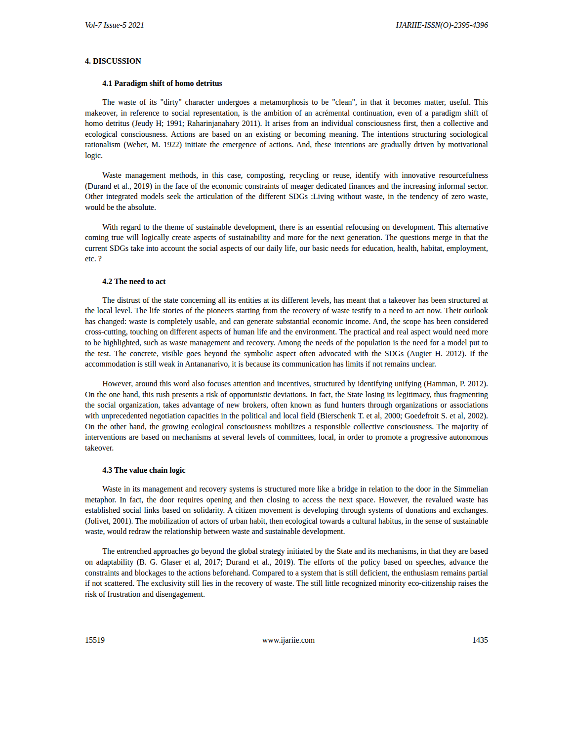Vol-7 Issue-5 2021
IJARIIE-ISSN(O)-2395-4396
4. DISCUSSION
4.1 Paradigm shift of homo detritus
The waste of its "dirty" character undergoes a metamorphosis to be "clean", in that it becomes matter, useful. This makeover, in reference to social representation, is the ambition of an acrémental continuation, even of a paradigm shift of homo detritus (Jeudy H; 1991; Raharinjanahary 2011). It arises from an individual consciousness first, then a collective and ecological consciousness. Actions are based on an existing or becoming meaning. The intentions structuring sociological rationalism (Weber, M. 1922) initiate the emergence of actions. And, these intentions are gradually driven by motivational logic.
Waste management methods, in this case, composting, recycling or reuse, identify with innovative resourcefulness (Durand et al., 2019) in the face of the economic constraints of meager dedicated finances and the increasing informal sector. Other integrated models seek the articulation of the different SDGs :Living without waste, in the tendency of zero waste, would be the absolute.
With regard to the theme of sustainable development, there is an essential refocusing on development. This alternative coming true will logically create aspects of sustainability and more for the next generation. The questions merge in that the current SDGs take into account the social aspects of our daily life, our basic needs for education, health, habitat, employment, etc. ?
4.2 The need to act
The distrust of the state concerning all its entities at its different levels, has meant that a takeover has been structured at the local level. The life stories of the pioneers starting from the recovery of waste testify to a need to act now. Their outlook has changed: waste is completely usable, and can generate substantial economic income. And, the scope has been considered cross-cutting, touching on different aspects of human life and the environment. The practical and real aspect would need more to be highlighted, such as waste management and recovery. Among the needs of the population is the need for a model put to the test. The concrete, visible goes beyond the symbolic aspect often advocated with the SDGs (Augier H. 2012). If the accommodation is still weak in Antananarivo, it is because its communication has limits if not remains unclear.
However, around this word also focuses attention and incentives, structured by identifying unifying (Hamman, P. 2012). On the one hand, this rush presents a risk of opportunistic deviations. In fact, the State losing its legitimacy, thus fragmenting the social organization, takes advantage of new brokers, often known as fund hunters through organizations or associations with unprecedented negotiation capacities in the political and local field (Bierschenk T. et al, 2000; Goedefroit S. et al, 2002). On the other hand, the growing ecological consciousness mobilizes a responsible collective consciousness. The majority of interventions are based on mechanisms at several levels of committees, local, in order to promote a progressive autonomous takeover.
4.3 The value chain logic
Waste in its management and recovery systems is structured more like a bridge in relation to the door in the Simmelian metaphor. In fact, the door requires opening and then closing to access the next space. However, the revalued waste has established social links based on solidarity. A citizen movement is developing through systems of donations and exchanges. (Jolivet, 2001). The mobilization of actors of urban habit, then ecological towards a cultural habitus, in the sense of sustainable waste, would redraw the relationship between waste and sustainable development.
The entrenched approaches go beyond the global strategy initiated by the State and its mechanisms, in that they are based on adaptability (B. G. Glaser et al, 2017; Durand et al., 2019). The efforts of the policy based on speeches, advance the constraints and blockages to the actions beforehand. Compared to a system that is still deficient, the enthusiasm remains partial if not scattered. The exclusivity still lies in the recovery of waste. The still little recognized minority eco-citizenship raises the risk of frustration and disengagement.
15519
www.ijariie.com
1435